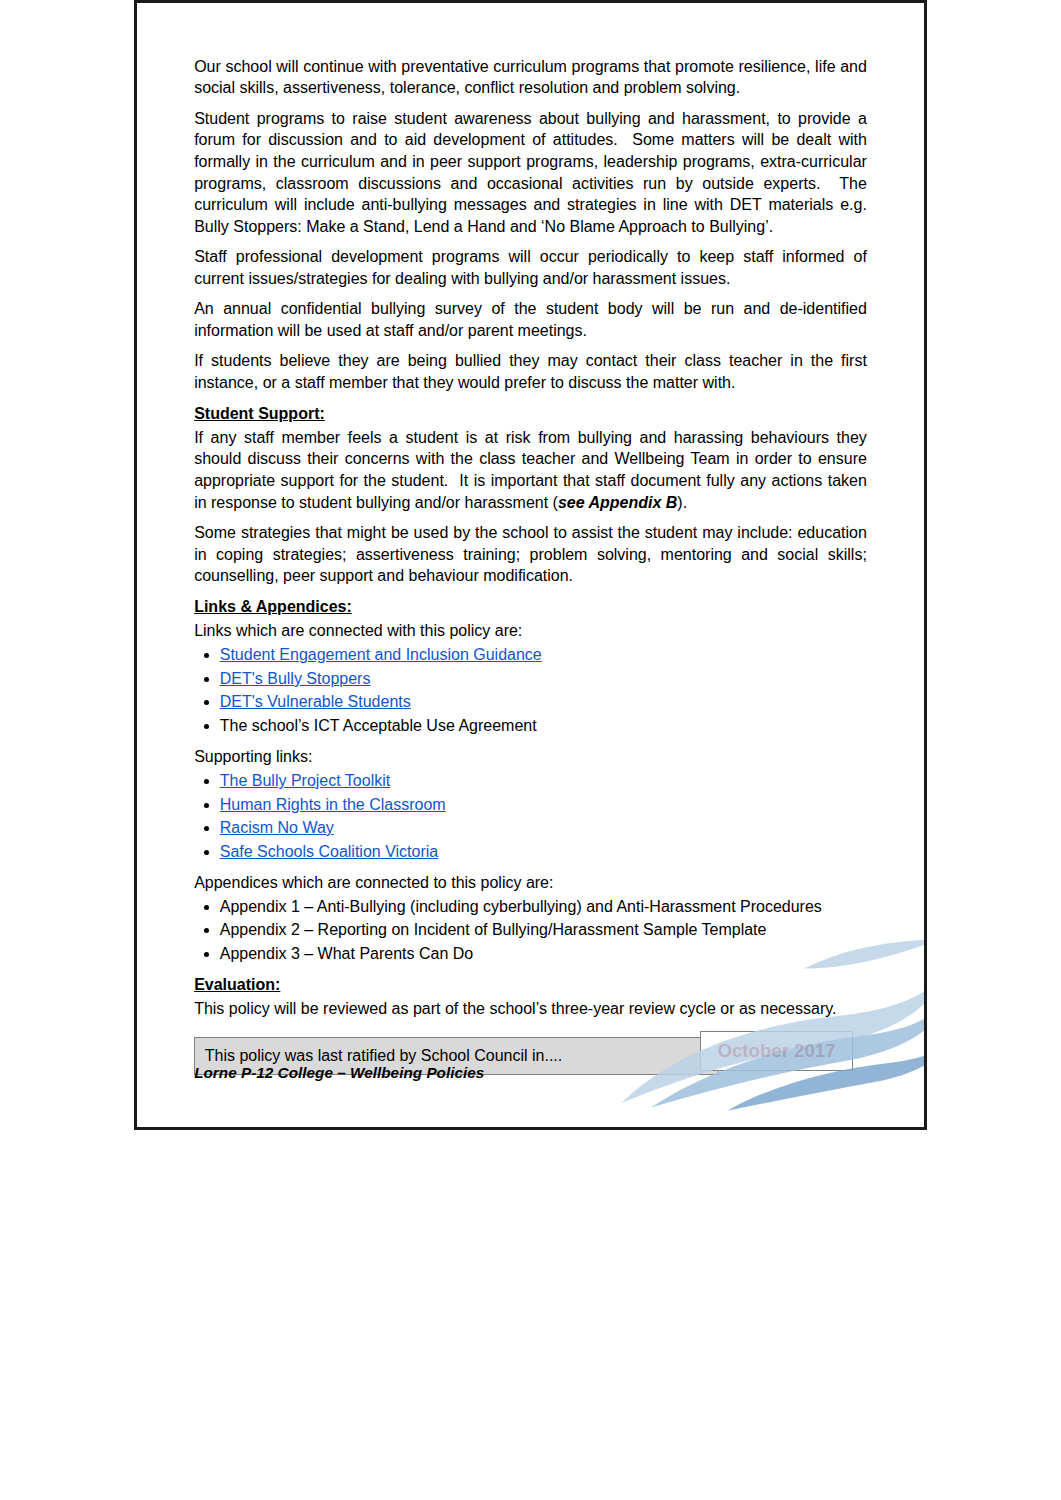Our school will continue with preventative curriculum programs that promote resilience, life and social skills, assertiveness, tolerance, conflict resolution and problem solving.
Student programs to raise student awareness about bullying and harassment, to provide a forum for discussion and to aid development of attitudes. Some matters will be dealt with formally in the curriculum and in peer support programs, leadership programs, extra-curricular programs, classroom discussions and occasional activities run by outside experts. The curriculum will include anti-bullying messages and strategies in line with DET materials e.g. Bully Stoppers: Make a Stand, Lend a Hand and ‘No Blame Approach to Bullying’.
Staff professional development programs will occur periodically to keep staff informed of current issues/strategies for dealing with bullying and/or harassment issues.
An annual confidential bullying survey of the student body will be run and de-identified information will be used at staff and/or parent meetings.
If students believe they are being bullied they may contact their class teacher in the first instance, or a staff member that they would prefer to discuss the matter with.
Student Support:
If any staff member feels a student is at risk from bullying and harassing behaviours they should discuss their concerns with the class teacher and Wellbeing Team in order to ensure appropriate support for the student. It is important that staff document fully any actions taken in response to student bullying and/or harassment (see Appendix B).
Some strategies that might be used by the school to assist the student may include: education in coping strategies; assertiveness training; problem solving, mentoring and social skills; counselling, peer support and behaviour modification.
Links & Appendices:
Links which are connected with this policy are:
Student Engagement and Inclusion Guidance
DET's Bully Stoppers
DET's Vulnerable Students
The school’s ICT Acceptable Use Agreement
Supporting links:
The Bully Project Toolkit
Human Rights in the Classroom
Racism No Way
Safe Schools Coalition Victoria
Appendices which are connected to this policy are:
Appendix 1 – Anti-Bullying (including cyberbullying) and Anti-Harassment Procedures
Appendix 2 – Reporting on Incident of Bullying/Harassment Sample Template
Appendix 3 – What Parents Can Do
Evaluation:
This policy will be reviewed as part of the school’s three-year review cycle or as necessary.
This policy was last ratified by School Council in....
October 2017
Lorne P-12 College – Wellbeing Policies